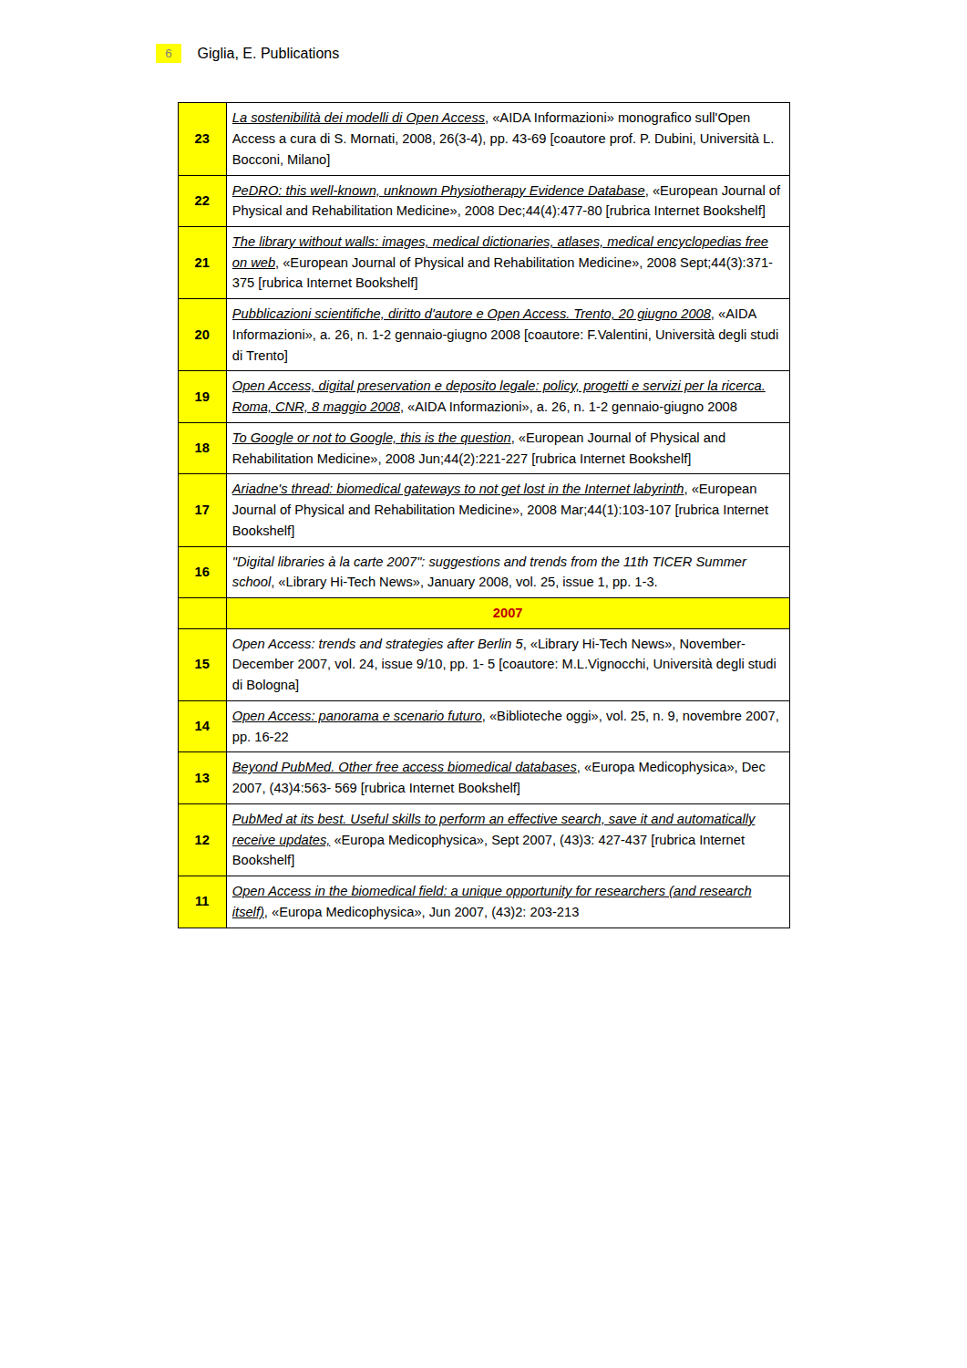6 Giglia, E. Publications
| 23 | La sostenibilità dei modelli di Open Access , «AIDA Informazioni» monografico sull'Open Access a cura di S. Mornati, 2008, 26(3-4), pp. 43-69 [coautore prof. P. Dubini, Università L. Bocconi, Milano] |
| 22 | PeDRO: this well-known, unknown Physiotherapy Evidence Database , «European Journal of Physical and Rehabilitation Medicine», 2008 Dec;44(4):477-80 [rubrica Internet Bookshelf] |
| 21 | The library without walls: images, medical dictionaries, atlases, medical encyclopedias free on web , «European Journal of Physical and Rehabilitation Medicine», 2008 Sept;44(3):371-375 [rubrica Internet Bookshelf] |
| 20 | Pubblicazioni scientifiche, diritto d'autore e Open Access. Trento, 20 giugno 2008 , «AIDA Informazioni», a. 26, n. 1-2 gennaio-giugno 2008 [coautore: F.Valentini, Università degli studi di Trento] |
| 19 | Open Access, digital preservation e deposito legale: policy, progetti e servizi per la ricerca. Roma, CNR, 8 maggio 2008 , «AIDA Informazioni», a. 26, n. 1-2 gennaio-giugno 2008 |
| 18 | To Google or not to Google, this is the question , «European Journal of Physical and Rehabilitation Medicine», 2008 Jun;44(2):221-227 [rubrica Internet Bookshelf] |
| 17 | Ariadne's thread: biomedical gateways to not get lost in the Internet labyrinth , «European Journal of Physical and Rehabilitation Medicine», 2008 Mar;44(1):103-107 [rubrica Internet Bookshelf] |
| 16 | "Digital libraries à la carte 2007": suggestions and trends from the 11th TICER Summer school , «Library Hi-Tech News», January 2008, vol. 25, issue 1, pp. 1-3. |
| | 2007 |
| 15 | Open Access: trends and strategies after Berlin 5 , «Library Hi-Tech News», November-December 2007, vol. 24, issue 9/10, pp. 1- 5 [coautore: M.L.Vignocchi, Università degli studi di Bologna] |
| 14 | Open Access: panorama e scenario futuro , «Biblioteche oggi», vol. 25, n. 9, novembre 2007, pp. 16-22 |
| 13 | Beyond PubMed. Other free access biomedical databases , «Europa Medicophysica», Dec 2007, (43)4:563- 569 [rubrica Internet Bookshelf] |
| 12 | PubMed at its best. Useful skills to perform an effective search, save it and automatically receive updates, «Europa Medicophysica», Sept 2007, (43)3: 427-437 [rubrica Internet Bookshelf] |
| 11 | Open Access in the biomedical field: a unique opportunity for researchers (and research itself) , «Europa Medicophysica», Jun 2007, (43)2: 203-213 |